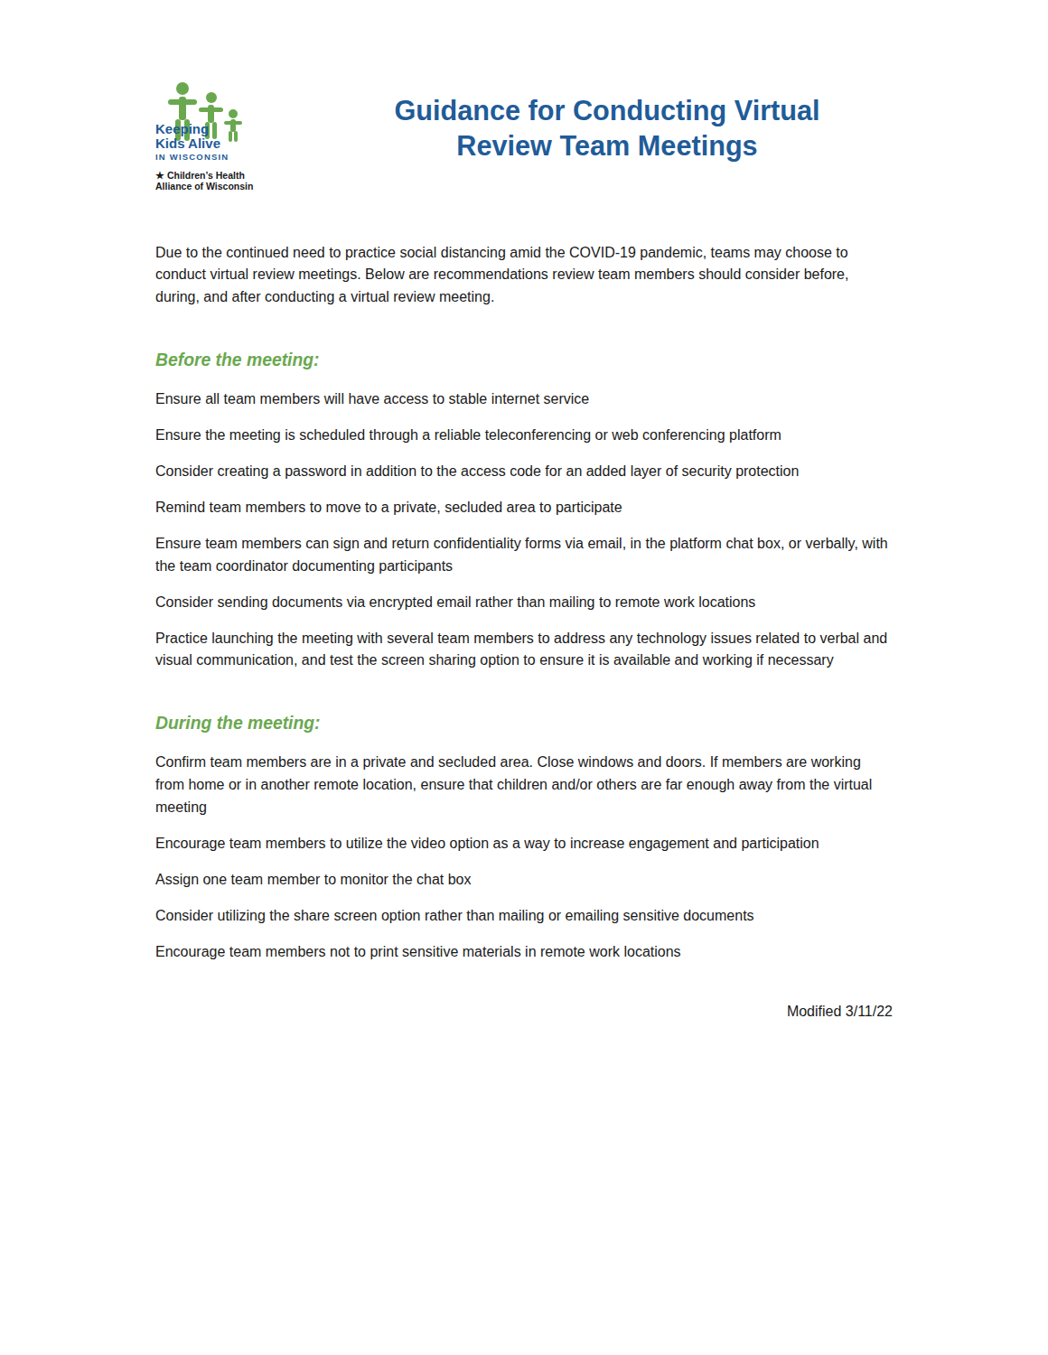Keeping Kids Alive IN WISCONSIN ★ Children’s Health Alliance of Wisconsin
Guidance for Conducting Virtual
Review Team Meetings
Due to the continued need to practice social distancing amid the COVID-19 pandemic, teams may choose to conduct virtual review meetings. Below are recommendations review team members should consider before, during, and after conducting a virtual review meeting.
Before the meeting:
Ensure all team members will have access to stable internet service
Ensure the meeting is scheduled through a reliable teleconferencing or web conferencing platform
Consider creating a password in addition to the access code for an added layer of security protection
Remind team members to move to a private, secluded area to participate
Ensure team members can sign and return confidentiality forms via email, in the platform chat box, or verbally, with the team coordinator documenting participants
Consider sending documents via encrypted email rather than mailing to remote work locations
Practice launching the meeting with several team members to address any technology issues related to verbal and visual communication, and test the screen sharing option to ensure it is available and working if necessary
During the meeting:
Confirm team members are in a private and secluded area. Close windows and doors. If members are working from home or in another remote location, ensure that children and/or others are far enough away from the virtual meeting
Encourage team members to utilize the video option as a way to increase engagement and participation
Assign one team member to monitor the chat box
Consider utilizing the share screen option rather than mailing or emailing sensitive documents
Encourage team members not to print sensitive materials in remote work locations
Modified 3/11/22